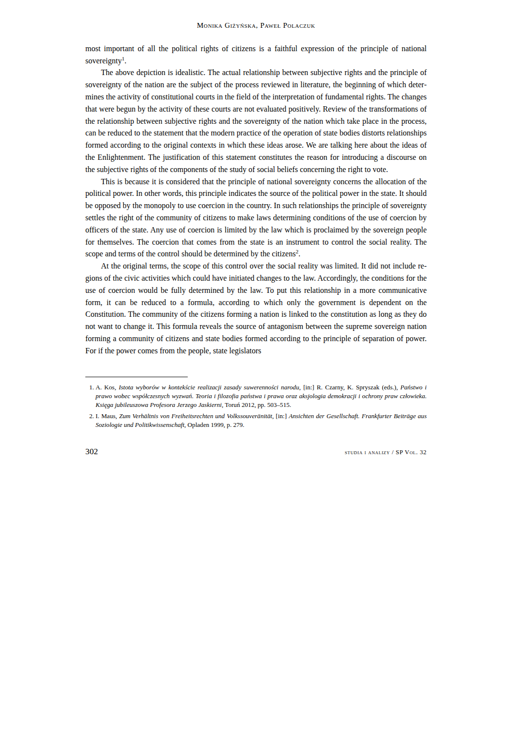Monika Giżyńska, Paweł Polaczuk
most important of all the political rights of citizens is a faithful expression of the principle of national sovereignty1.
The above depiction is idealistic. The actual relationship between subjective rights and the principle of sovereignty of the nation are the subject of the process reviewed in literature, the beginning of which determines the activity of constitutional courts in the field of the interpretation of fundamental rights. The changes that were begun by the activity of these courts are not evaluated positively. Review of the transformations of the relationship between subjective rights and the sovereignty of the nation which take place in the process, can be reduced to the statement that the modern practice of the operation of state bodies distorts relationships formed according to the original contexts in which these ideas arose. We are talking here about the ideas of the Enlightenment. The justification of this statement constitutes the reason for introducing a discourse on the subjective rights of the components of the study of social beliefs concerning the right to vote.
This is because it is considered that the principle of national sovereignty concerns the allocation of the political power. In other words, this principle indicates the source of the political power in the state. It should be opposed by the monopoly to use coercion in the country. In such relationships the principle of sovereignty settles the right of the community of citizens to make laws determining conditions of the use of coercion by officers of the state. Any use of coercion is limited by the law which is proclaimed by the sovereign people for themselves. The coercion that comes from the state is an instrument to control the social reality. The scope and terms of the control should be determined by the citizens2.
At the original terms, the scope of this control over the social reality was limited. It did not include regions of the civic activities which could have initiated changes to the law. Accordingly, the conditions for the use of coercion would be fully determined by the law. To put this relationship in a more communicative form, it can be reduced to a formula, according to which only the government is dependent on the Constitution. The community of the citizens forming a nation is linked to the constitution as long as they do not want to change it. This formula reveals the source of antagonism between the supreme sovereign nation forming a community of citizens and state bodies formed according to the principle of separation of power. For if the power comes from the people, state legislators
A. Kos, Istota wyborów w kontekście realizacji zasady suwerenności narodu, [in:] R. Czarny, K. Spryszak (eds.), Państwo i prawo wobec współczesnych wyzwań. Teoria i filozofia państwa i prawa oraz aksjologia demokracji i ochrony praw człowieka. Księga jubileuszowa Profesora Jerzego Jaskierni, Toruń 2012, pp. 503–515.
I. Maus, Zum Verhältnis von Freiheitsrechten und Volkssouveränität, [in:] Ansichten der Gesellschaft. Frankfurter Beiträge aus Soziologie und Politikwissenschaft, Opladen 1999, p. 279.
302 studia i analizy / SP Vol. 32